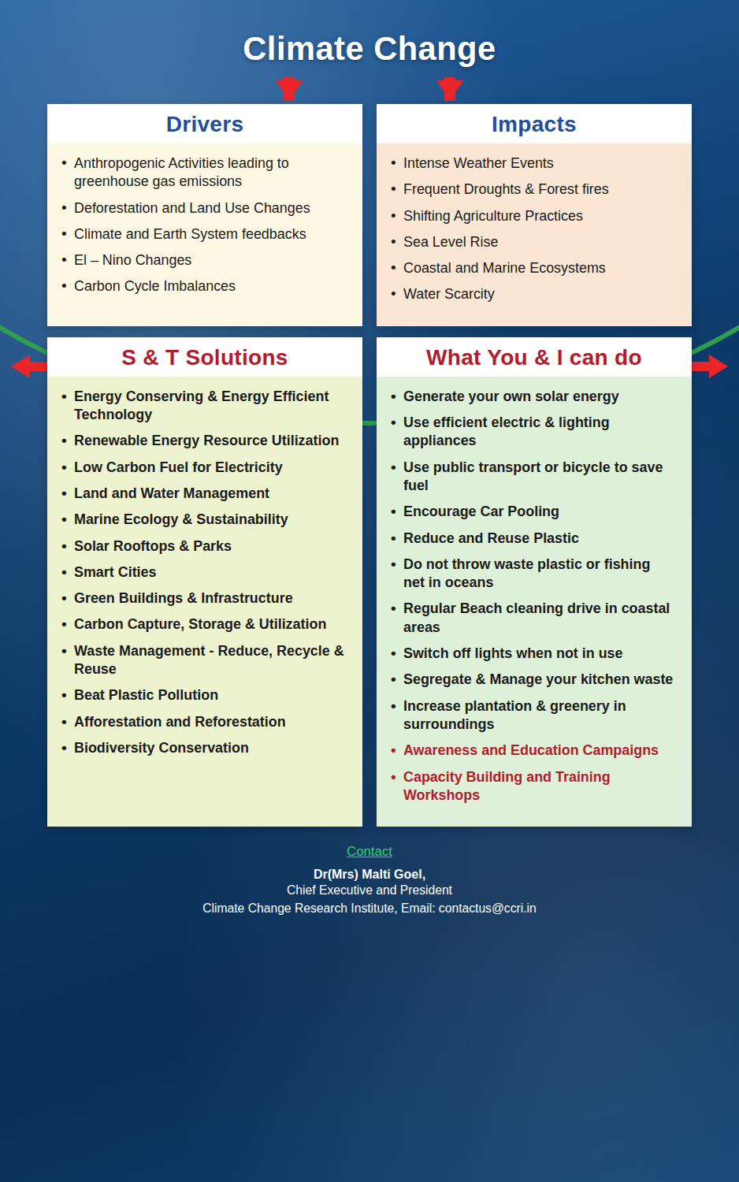Climate Change
Drivers
Anthropogenic Activities leading to greenhouse gas emissions
Deforestation and Land Use Changes
Climate and Earth System feedbacks
El – Nino Changes
Carbon Cycle Imbalances
Impacts
Intense Weather Events
Frequent Droughts & Forest fires
Shifting Agriculture Practices
Sea Level Rise
Coastal and Marine Ecosystems
Water Scarcity
S & T Solutions
Energy Conserving & Energy Efficient Technology
Renewable Energy Resource Utilization
Low Carbon Fuel for Electricity
Land and Water Management
Marine Ecology & Sustainability
Solar Rooftops & Parks
Smart Cities
Green Buildings & Infrastructure
Carbon Capture, Storage & Utilization
Waste Management - Reduce, Recycle & Reuse
Beat Plastic Pollution
Afforestation and Reforestation
Biodiversity Conservation
What You & I can do
Generate your own solar energy
Use efficient electric & lighting appliances
Use public transport or bicycle to save fuel
Encourage Car Pooling
Reduce and Reuse Plastic
Do not throw waste plastic or fishing net in oceans
Regular Beach cleaning drive in coastal areas
Switch off lights when not in use
Segregate & Manage your kitchen waste
Increase plantation & greenery in surroundings
Awareness and Education Campaigns
Capacity Building and Training Workshops
Contact
Dr(Mrs) Malti Goel,
Chief Executive and President
Climate Change Research Institute, Email: contactus@ccri.in